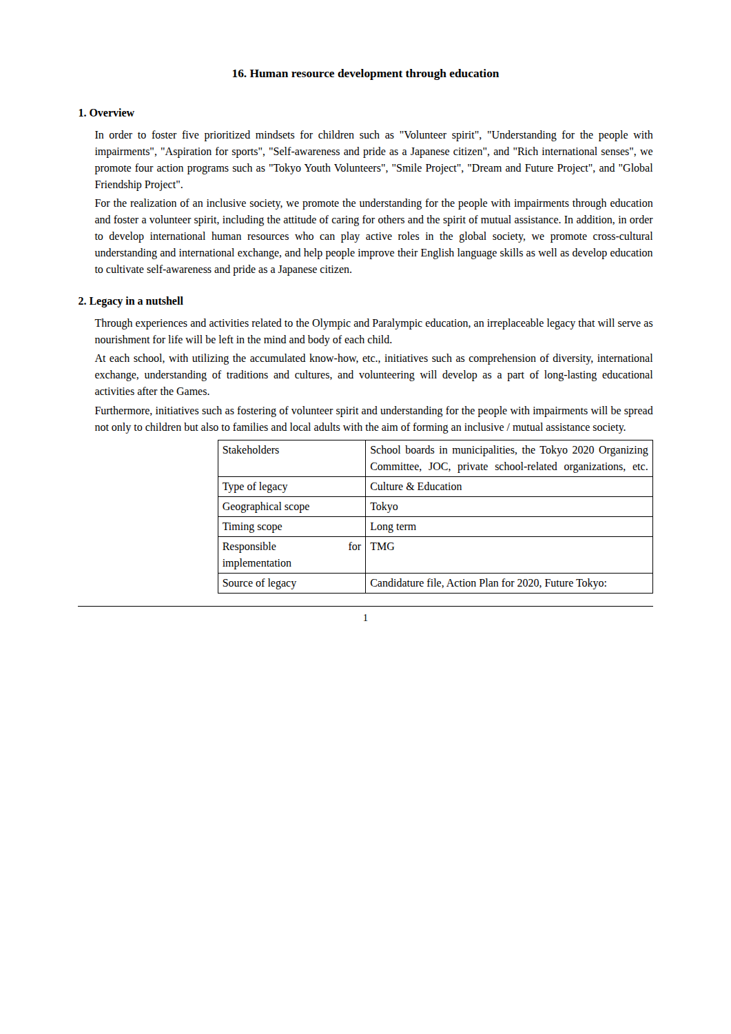16. Human resource development through education
1. Overview
In order to foster five prioritized mindsets for children such as "Volunteer spirit", "Understanding for the people with impairments", "Aspiration for sports", "Self-awareness and pride as a Japanese citizen", and "Rich international senses", we promote four action programs such as "Tokyo Youth Volunteers", "Smile Project", "Dream and Future Project", and "Global Friendship Project".
For the realization of an inclusive society, we promote the understanding for the people with impairments through education and foster a volunteer spirit, including the attitude of caring for others and the spirit of mutual assistance. In addition, in order to develop international human resources who can play active roles in the global society, we promote cross-cultural understanding and international exchange, and help people improve their English language skills as well as develop education to cultivate self-awareness and pride as a Japanese citizen.
2. Legacy in a nutshell
Through experiences and activities related to the Olympic and Paralympic education, an irreplaceable legacy that will serve as nourishment for life will be left in the mind and body of each child.
At each school, with utilizing the accumulated know-how, etc., initiatives such as comprehension of diversity, international exchange, understanding of traditions and cultures, and volunteering will develop as a part of long-lasting educational activities after the Games.
Furthermore, initiatives such as fostering of volunteer spirit and understanding for the people with impairments will be spread not only to children but also to families and local adults with the aim of forming an inclusive / mutual assistance society.
| Stakeholders | School boards in municipalities, the Tokyo 2020 Organizing Committee, JOC, private school-related organizations, etc. |
| Type of legacy | Culture & Education |
| Geographical scope | Tokyo |
| Timing scope | Long term |
| Responsible for implementation | TMG |
| Source of legacy | Candidature file, Action Plan for 2020, Future Tokyo: |
1